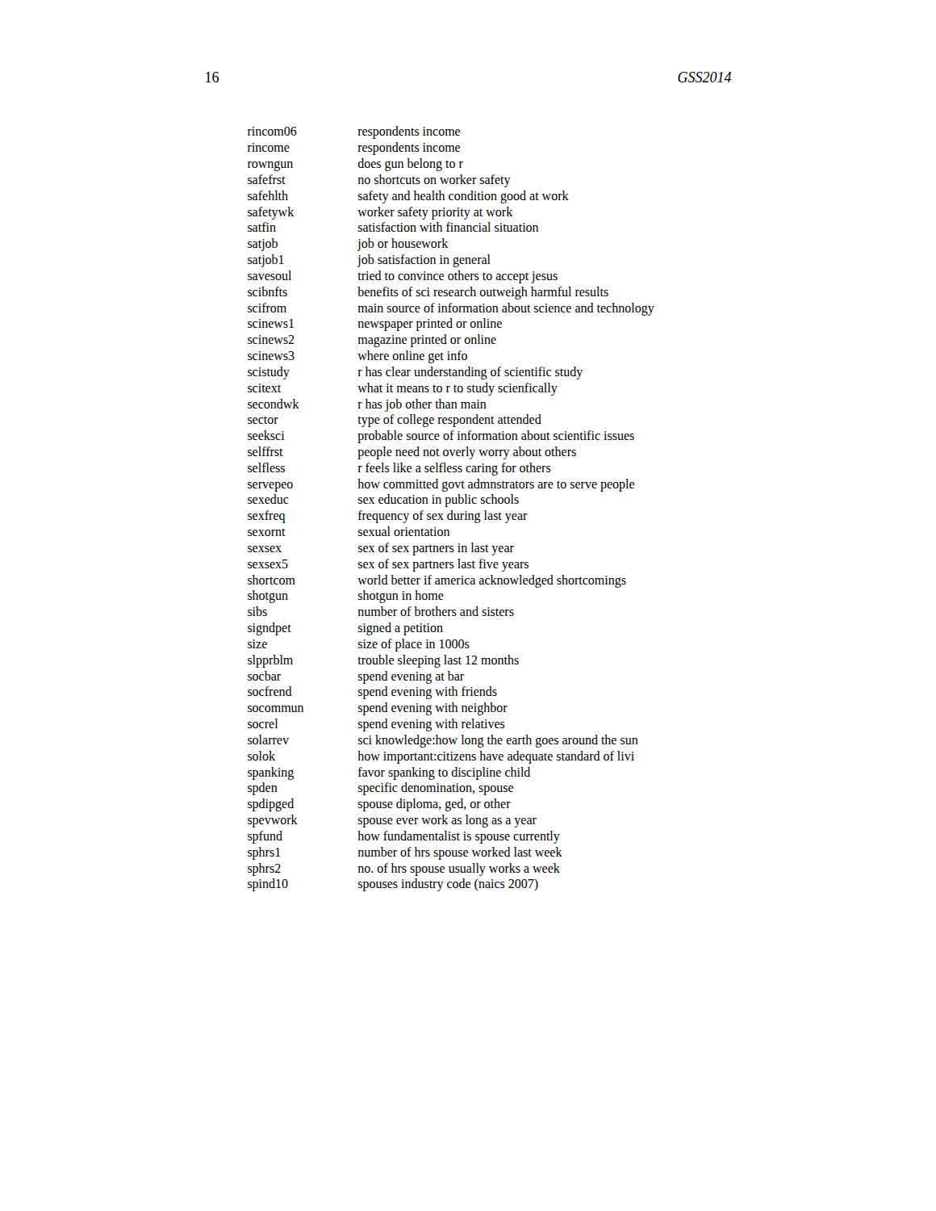16 GSS2014
| rincom06 | respondents income |
| rincome | respondents income |
| rowngun | does gun belong to r |
| safefrst | no shortcuts on worker safety |
| safehlth | safety and health condition good at work |
| safetywk | worker safety priority at work |
| satfin | satisfaction with financial situation |
| satjob | job or housework |
| satjob1 | job satisfaction in general |
| savesoul | tried to convince others to accept jesus |
| scibnfts | benefits of sci research outweigh harmful results |
| scifrom | main source of information about science and technology |
| scinews1 | newspaper printed or online |
| scinews2 | magazine printed or online |
| scinews3 | where online get info |
| scistudy | r has clear understanding of scientific study |
| scitext | what it means to r to study scienfically |
| secondwk | r has job other than main |
| sector | type of college respondent attended |
| seeksci | probable source of information about scientific issues |
| selffrst | people need not overly worry about others |
| selfless | r feels like a selfless caring for others |
| servepeo | how committed govt admnstrators are to serve people |
| sexeduc | sex education in public schools |
| sexfreq | frequency of sex during last year |
| sexornt | sexual orientation |
| sexsex | sex of sex partners in last year |
| sexsex5 | sex of sex partners last five years |
| shortcom | world better if america acknowledged shortcomings |
| shotgun | shotgun in home |
| sibs | number of brothers and sisters |
| signdpet | signed a petition |
| size | size of place in 1000s |
| slpprblm | trouble sleeping last 12 months |
| socbar | spend evening at bar |
| socfrend | spend evening with friends |
| socommun | spend evening with neighbor |
| socrel | spend evening with relatives |
| solarrev | sci knowledge:how long the earth goes around the sun |
| solok | how important:citizens have adequate standard of livi |
| spanking | favor spanking to discipline child |
| spden | specific denomination, spouse |
| spdipged | spouse diploma, ged, or other |
| spevwork | spouse ever work as long as a year |
| spfund | how fundamentalist is spouse currently |
| sphrs1 | number of hrs spouse worked last week |
| sphrs2 | no. of hrs spouse usually works a week |
| spind10 | spouses industry code (naics 2007) |